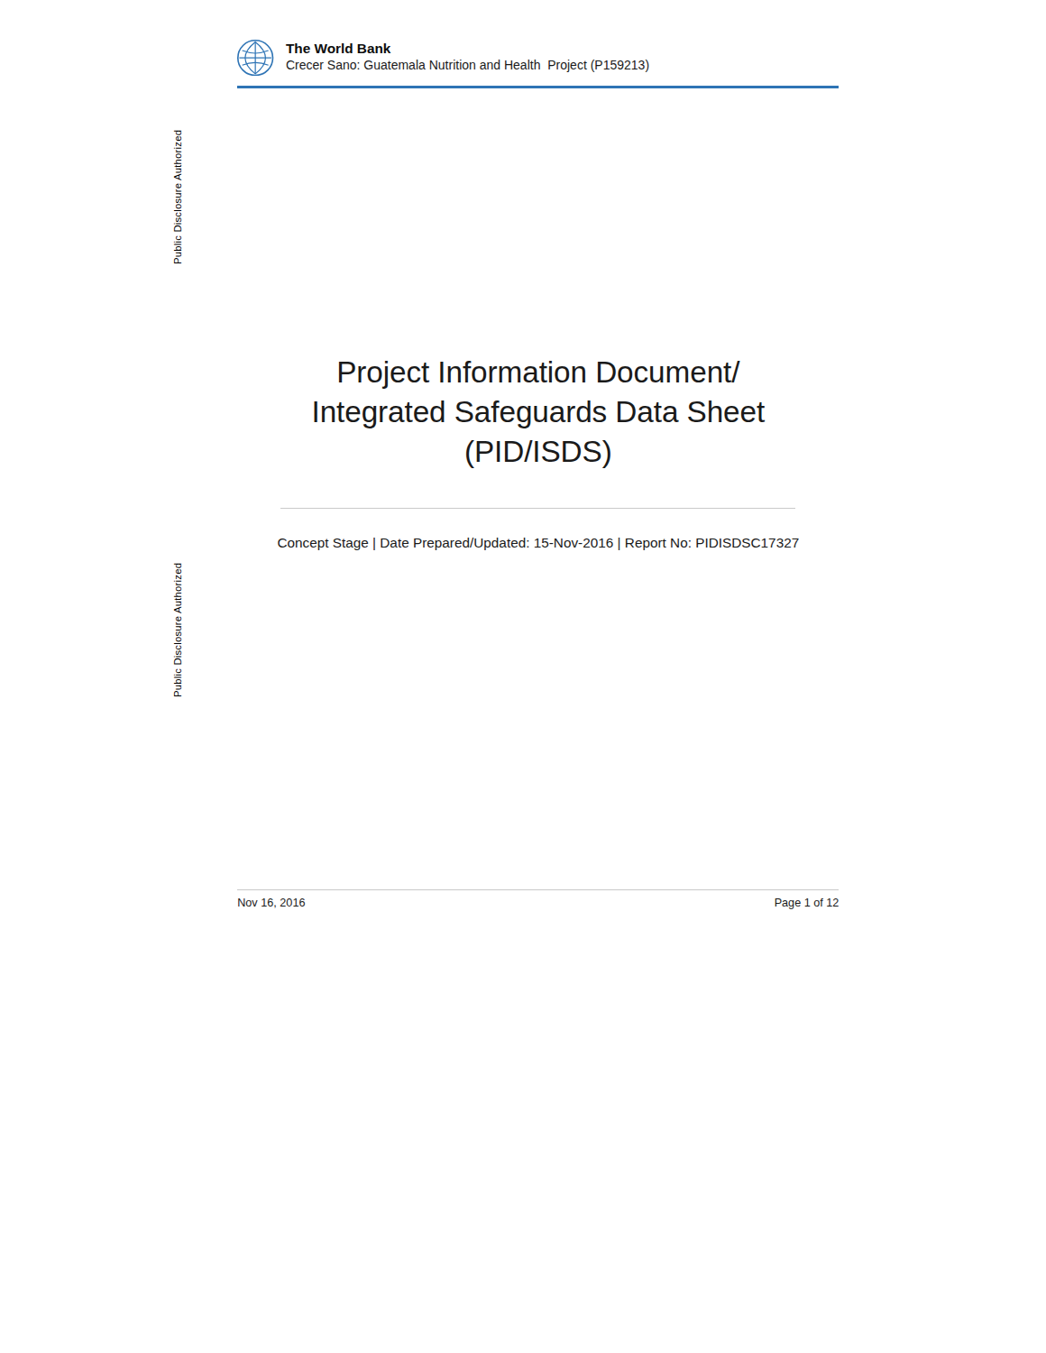Public Disclosure Authorized
Public Disclosure Authorized
The World Bank
Crecer Sano: Guatemala Nutrition and Health Project (P159213)
Project Information Document/
Integrated Safeguards Data Sheet (PID/ISDS)
Concept Stage | Date Prepared/Updated: 15-Nov-2016 | Report No: PIDISDSC17327
Nov 16, 2016 Page 1 of 12